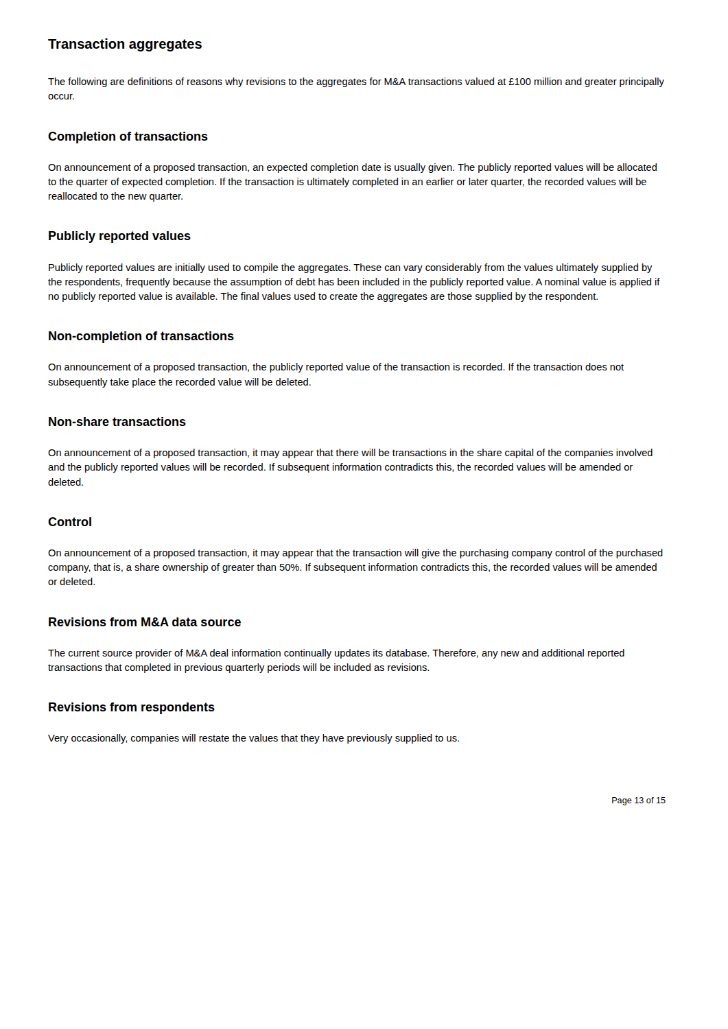Transaction aggregates
The following are definitions of reasons why revisions to the aggregates for M&A transactions valued at £100 million and greater principally occur.
Completion of transactions
On announcement of a proposed transaction, an expected completion date is usually given. The publicly reported values will be allocated to the quarter of expected completion. If the transaction is ultimately completed in an earlier or later quarter, the recorded values will be reallocated to the new quarter.
Publicly reported values
Publicly reported values are initially used to compile the aggregates. These can vary considerably from the values ultimately supplied by the respondents, frequently because the assumption of debt has been included in the publicly reported value. A nominal value is applied if no publicly reported value is available. The final values used to create the aggregates are those supplied by the respondent.
Non-completion of transactions
On announcement of a proposed transaction, the publicly reported value of the transaction is recorded. If the transaction does not subsequently take place the recorded value will be deleted.
Non-share transactions
On announcement of a proposed transaction, it may appear that there will be transactions in the share capital of the companies involved and the publicly reported values will be recorded. If subsequent information contradicts this, the recorded values will be amended or deleted.
Control
On announcement of a proposed transaction, it may appear that the transaction will give the purchasing company control of the purchased company, that is, a share ownership of greater than 50%. If subsequent information contradicts this, the recorded values will be amended or deleted.
Revisions from M&A data source
The current source provider of M&A deal information continually updates its database. Therefore, any new and additional reported transactions that completed in previous quarterly periods will be included as revisions.
Revisions from respondents
Very occasionally, companies will restate the values that they have previously supplied to us.
Page 13 of 15